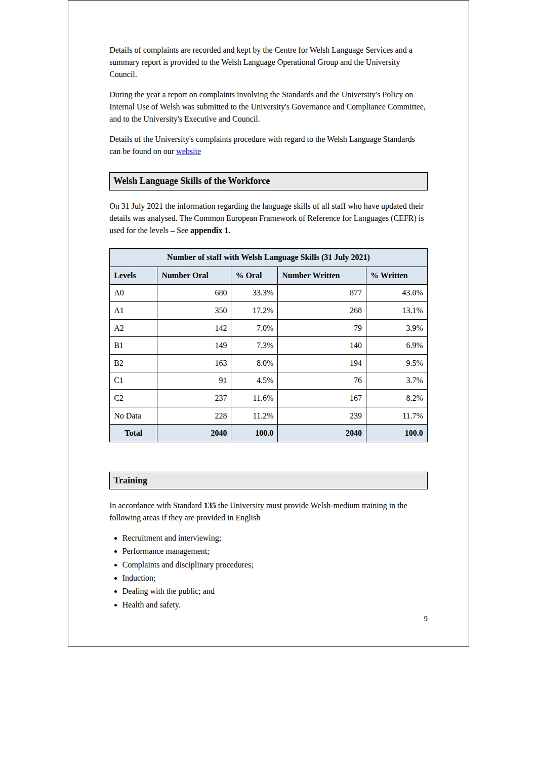Details of complaints are recorded and kept by the Centre for Welsh Language Services and a summary report is provided to the Welsh Language Operational Group and the University Council.
During the year a report on complaints involving the Standards and the University's Policy on Internal Use of Welsh was submitted to the University's Governance and Compliance Committee, and to the University's Executive and Council.
Details of the University's complaints procedure with regard to the Welsh Language Standards can be found on our website
Welsh Language Skills of the Workforce
On 31 July 2021 the information regarding the language skills of all staff who have updated their details was analysed. The Common European Framework of Reference for Languages (CEFR) is used for the levels – See appendix 1.
Number of staff with Welsh Language Skills (31 July 2021)
| Levels | Number Oral | % Oral | Number Written | % Written |
| --- | --- | --- | --- | --- |
| A0 | 680 | 33.3% | 877 | 43.0% |
| A1 | 350 | 17.2% | 268 | 13.1% |
| A2 | 142 | 7.0% | 79 | 3.9% |
| B1 | 149 | 7.3% | 140 | 6.9% |
| B2 | 163 | 8.0% | 194 | 9.5% |
| C1 | 91 | 4.5% | 76 | 3.7% |
| C2 | 237 | 11.6% | 167 | 8.2% |
| No Data | 228 | 11.2% | 239 | 11.7% |
| Total | 2040 | 100.0 | 2040 | 100.0 |
Training
In accordance with Standard 135 the University must provide Welsh-medium training in the following areas if they are provided in English
Recruitment and interviewing;
Performance management;
Complaints and disciplinary procedures;
Induction;
Dealing with the public; and
Health and safety.
9